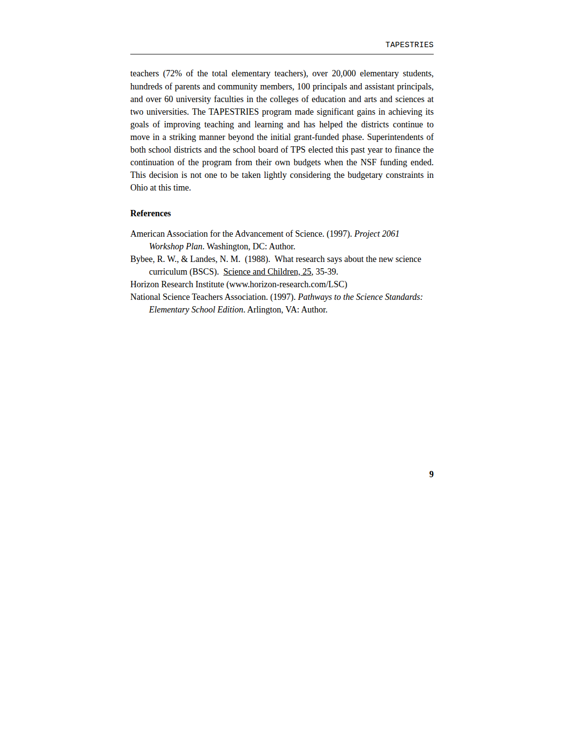TAPESTRIES
teachers (72% of the total elementary teachers), over 20,000 elementary students, hundreds of parents and community members, 100 principals and assistant principals, and over 60 university faculties in the colleges of education and arts and sciences at two universities. The TAPESTRIES program made significant gains in achieving its goals of improving teaching and learning and has helped the districts continue to move in a striking manner beyond the initial grant-funded phase. Superintendents of both school districts and the school board of TPS elected this past year to finance the continuation of the program from their own budgets when the NSF funding ended. This decision is not one to be taken lightly considering the budgetary constraints in Ohio at this time.
References
American Association for the Advancement of Science. (1997). Project 2061 Workshop Plan. Washington, DC: Author.
Bybee, R. W., & Landes, N. M. (1988). What research says about the new science curriculum (BSCS). Science and Children, 25, 35-39.
Horizon Research Institute (www.horizon-research.com/LSC)
National Science Teachers Association. (1997). Pathways to the Science Standards: Elementary School Edition. Arlington, VA: Author.
9